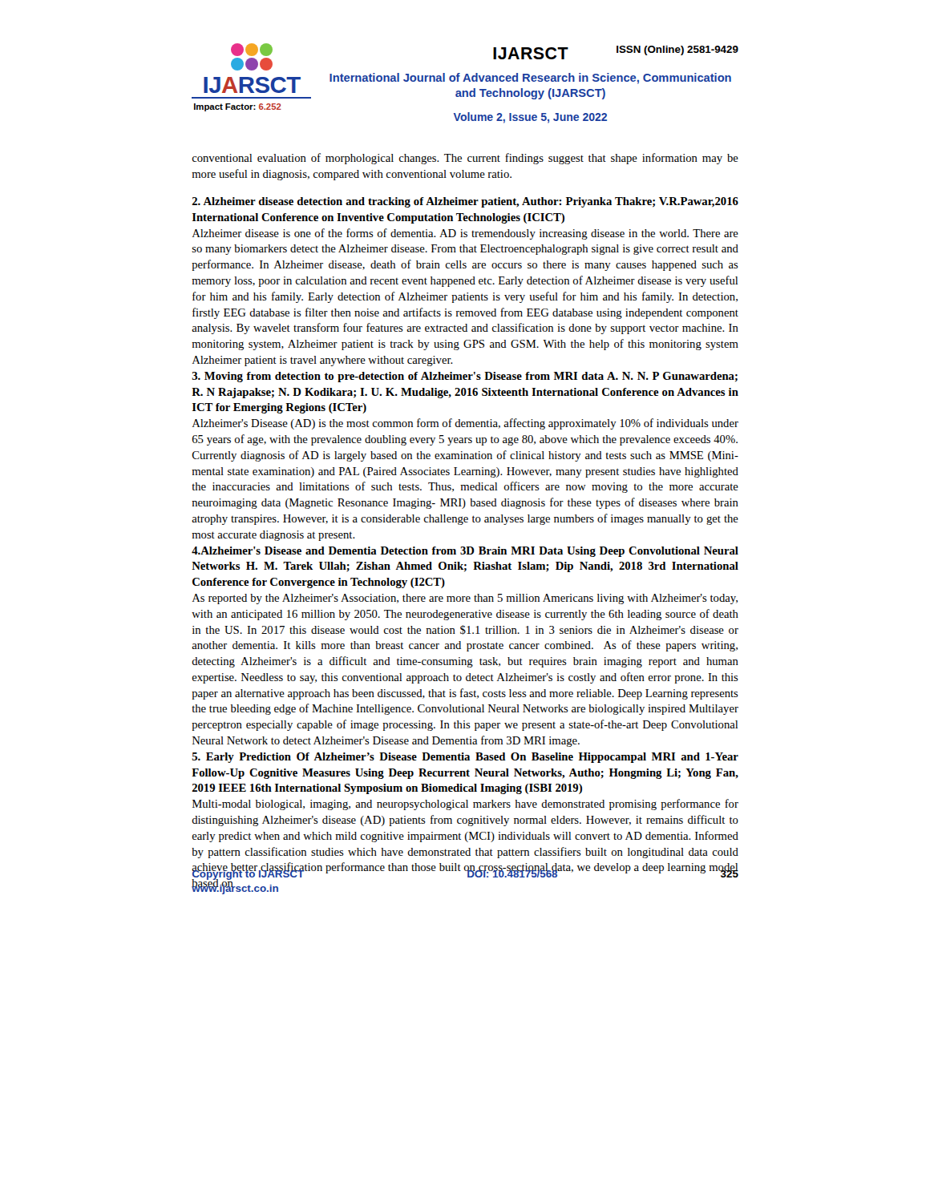IJARSCT
Impact Factor: 6.252
ISSN (Online) 2581-9429
IJARSCT
International Journal of Advanced Research in Science, Communication and Technology (IJARSCT)
Volume 2, Issue 5, June 2022
conventional evaluation of morphological changes. The current findings suggest that shape information may be more useful in diagnosis, compared with conventional volume ratio.
2. Alzheimer disease detection and tracking of Alzheimer patient, Author: Priyanka Thakre; V.R.Pawar,2016 International Conference on Inventive Computation Technologies (ICICT)
Alzheimer disease is one of the forms of dementia. AD is tremendously increasing disease in the world. There are so many biomarkers detect the Alzheimer disease. From that Electroencephalograph signal is give correct result and performance. In Alzheimer disease, death of brain cells are occurs so there is many causes happened such as memory loss, poor in calculation and recent event happened etc. Early detection of Alzheimer disease is very useful for him and his family. Early detection of Alzheimer patients is very useful for him and his family. In detection, firstly EEG database is filter then noise and artifacts is removed from EEG database using independent component analysis. By wavelet transform four features are extracted and classification is done by support vector machine. In monitoring system, Alzheimer patient is track by using GPS and GSM. With the help of this monitoring system Alzheimer patient is travel anywhere without caregiver.
3. Moving from detection to pre-detection of Alzheimer's Disease from MRI data A. N. N. P Gunawardena; R. N Rajapakse; N. D Kodikara; I. U. K. Mudalige, 2016 Sixteenth International Conference on Advances in ICT for Emerging Regions (ICTer)
Alzheimer's Disease (AD) is the most common form of dementia, affecting approximately 10% of individuals under 65 years of age, with the prevalence doubling every 5 years up to age 80, above which the prevalence exceeds 40%. Currently diagnosis of AD is largely based on the examination of clinical history and tests such as MMSE (Mini-mental state examination) and PAL (Paired Associates Learning). However, many present studies have highlighted the inaccuracies and limitations of such tests. Thus, medical officers are now moving to the more accurate neuroimaging data (Magnetic Resonance Imaging- MRI) based diagnosis for these types of diseases where brain atrophy transpires. However, it is a considerable challenge to analyses large numbers of images manually to get the most accurate diagnosis at present.
4.Alzheimer's Disease and Dementia Detection from 3D Brain MRI Data Using Deep Convolutional Neural Networks H. M. Tarek Ullah; Zishan Ahmed Onik; Riashat Islam; Dip Nandi, 2018 3rd International Conference for Convergence in Technology (I2CT)
As reported by the Alzheimer's Association, there are more than 5 million Americans living with Alzheimer's today, with an anticipated 16 million by 2050. The neurodegenerative disease is currently the 6th leading source of death in the US. In 2017 this disease would cost the nation $1.1 trillion. 1 in 3 seniors die in Alzheimer's disease or another dementia. It kills more than breast cancer and prostate cancer combined. As of these papers writing, detecting Alzheimer's is a difficult and time-consuming task, but requires brain imaging report and human expertise. Needless to say, this conventional approach to detect Alzheimer's is costly and often error prone. In this paper an alternative approach has been discussed, that is fast, costs less and more reliable. Deep Learning represents the true bleeding edge of Machine Intelligence. Convolutional Neural Networks are biologically inspired Multilayer perceptron especially capable of image processing. In this paper we present a state-of-the-art Deep Convolutional Neural Network to detect Alzheimer's Disease and Dementia from 3D MRI image.
5. Early Prediction Of Alzheimer’s Disease Dementia Based On Baseline Hippocampal MRI and 1-Year Follow-Up Cognitive Measures Using Deep Recurrent Neural Networks, Autho; Hongming Li; Yong Fan, 2019 IEEE 16th International Symposium on Biomedical Imaging (ISBI 2019)
Multi-modal biological, imaging, and neuropsychological markers have demonstrated promising performance for distinguishing Alzheimer's disease (AD) patients from cognitively normal elders. However, it remains difficult to early predict when and which mild cognitive impairment (MCI) individuals will convert to AD dementia. Informed by pattern classification studies which have demonstrated that pattern classifiers built on longitudinal data could achieve better classification performance than those built on cross-sectional data, we develop a deep learning model based on
Copyright to IJARSCT www.ijarsct.co.in
DOI: 10.48175/568
325